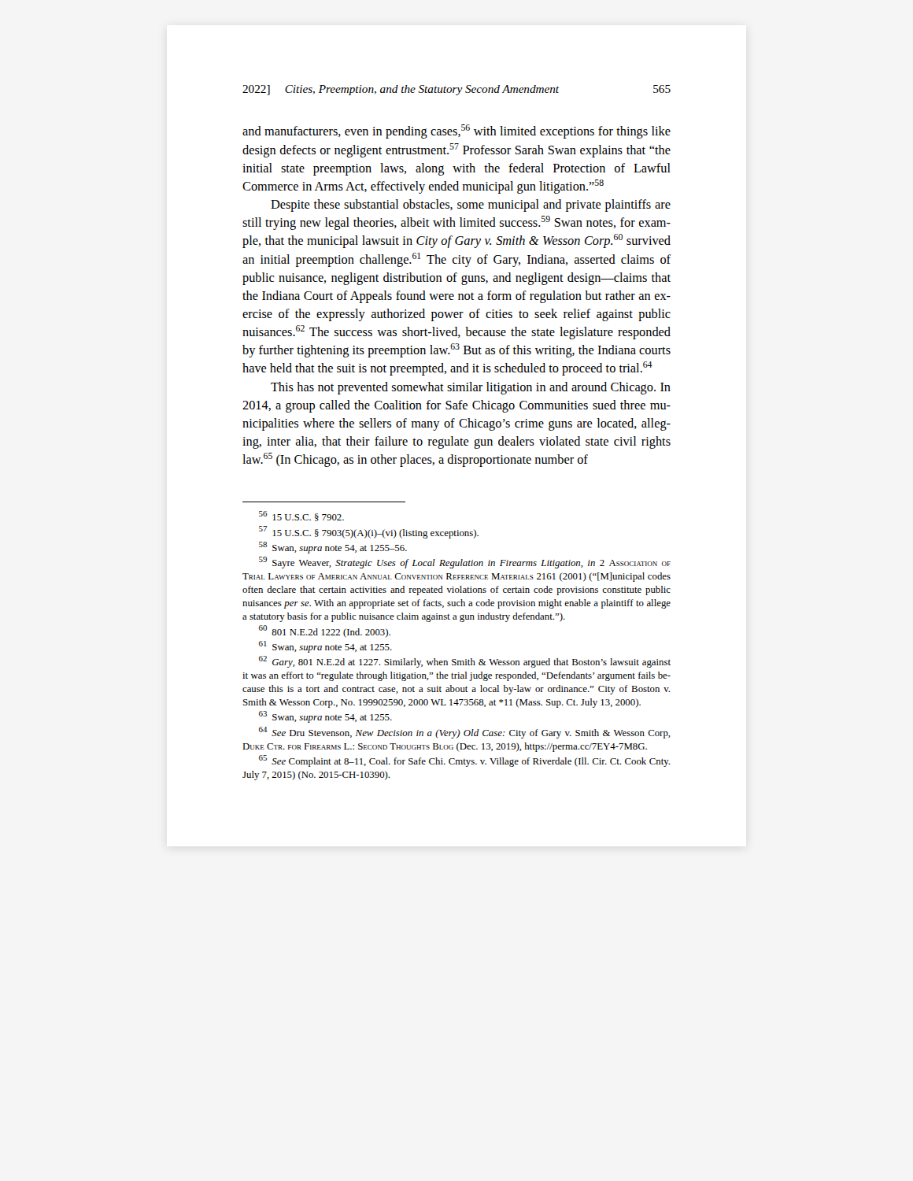2022] Cities, Preemption, and the Statutory Second Amendment 565
and manufacturers, even in pending cases,56 with limited exceptions for things like design defects or negligent entrustment.57 Professor Sarah Swan explains that “the initial state preemption laws, along with the federal Protection of Lawful Commerce in Arms Act, effectively ended municipal gun litigation.”58
Despite these substantial obstacles, some municipal and private plaintiffs are still trying new legal theories, albeit with limited success.59 Swan notes, for example, that the municipal lawsuit in City of Gary v. Smith & Wesson Corp.60 survived an initial preemption challenge.61 The city of Gary, Indiana, asserted claims of public nuisance, negligent distribution of guns, and negligent design—claims that the Indiana Court of Appeals found were not a form of regulation but rather an exercise of the expressly authorized power of cities to seek relief against public nuisances.62 The success was short-lived, because the state legislature responded by further tightening its preemption law.63 But as of this writing, the Indiana courts have held that the suit is not preempted, and it is scheduled to proceed to trial.64
This has not prevented somewhat similar litigation in and around Chicago. In 2014, a group called the Coalition for Safe Chicago Communities sued three municipalities where the sellers of many of Chicago’s crime guns are located, alleging, inter alia, that their failure to regulate gun dealers violated state civil rights law.65 (In Chicago, as in other places, a disproportionate number of
5615 U.S.C. § 7902.
5715 U.S.C. § 7903(5)(A)(i)–(vi) (listing exceptions).
58 Swan, supra note 54, at 1255–56.
59 Sayre Weaver, Strategic Uses of Local Regulation in Firearms Litigation, in 2 Association of Trial Lawyers of American Annual Convention Reference Materials 2161 (2001) (“[M]unicipal codes often declare that certain activities and repeated violations of certain code provisions constitute public nuisances per se. With an appropriate set of facts, such a code provision might enable a plaintiff to allege a statutory basis for a public nuisance claim against a gun industry defendant.”).
60801 N.E.2d 1222 (Ind. 2003).
61 Swan, supra note 54, at 1255.
62 Gary, 801 N.E.2d at 1227. Similarly, when Smith & Wesson argued that Boston’s lawsuit against it was an effort to “regulate through litigation,” the trial judge responded, “Defendants’ argument fails because this is a tort and contract case, not a suit about a local by-law or ordinance.” City of Boston v. Smith & Wesson Corp., No. 199902590, 2000 WL 1473568, at *11 (Mass. Sup. Ct. July 13, 2000).
63 Swan, supra note 54, at 1255.
64 See Dru Stevenson, New Decision in a (Very) Old Case: City of Gary v. Smith & Wesson Corp, Duke Ctr. for Firearms L.: Second Thoughts Blog (Dec. 13, 2019), https://perma.cc/7EY4-7M8G.
65 See Complaint at 8–11, Coal. for Safe Chi. Cmtys. v. Village of Riverdale (Ill. Cir. Ct. Cook Cnty. July 7, 2015) (No. 2015-CH-10390).